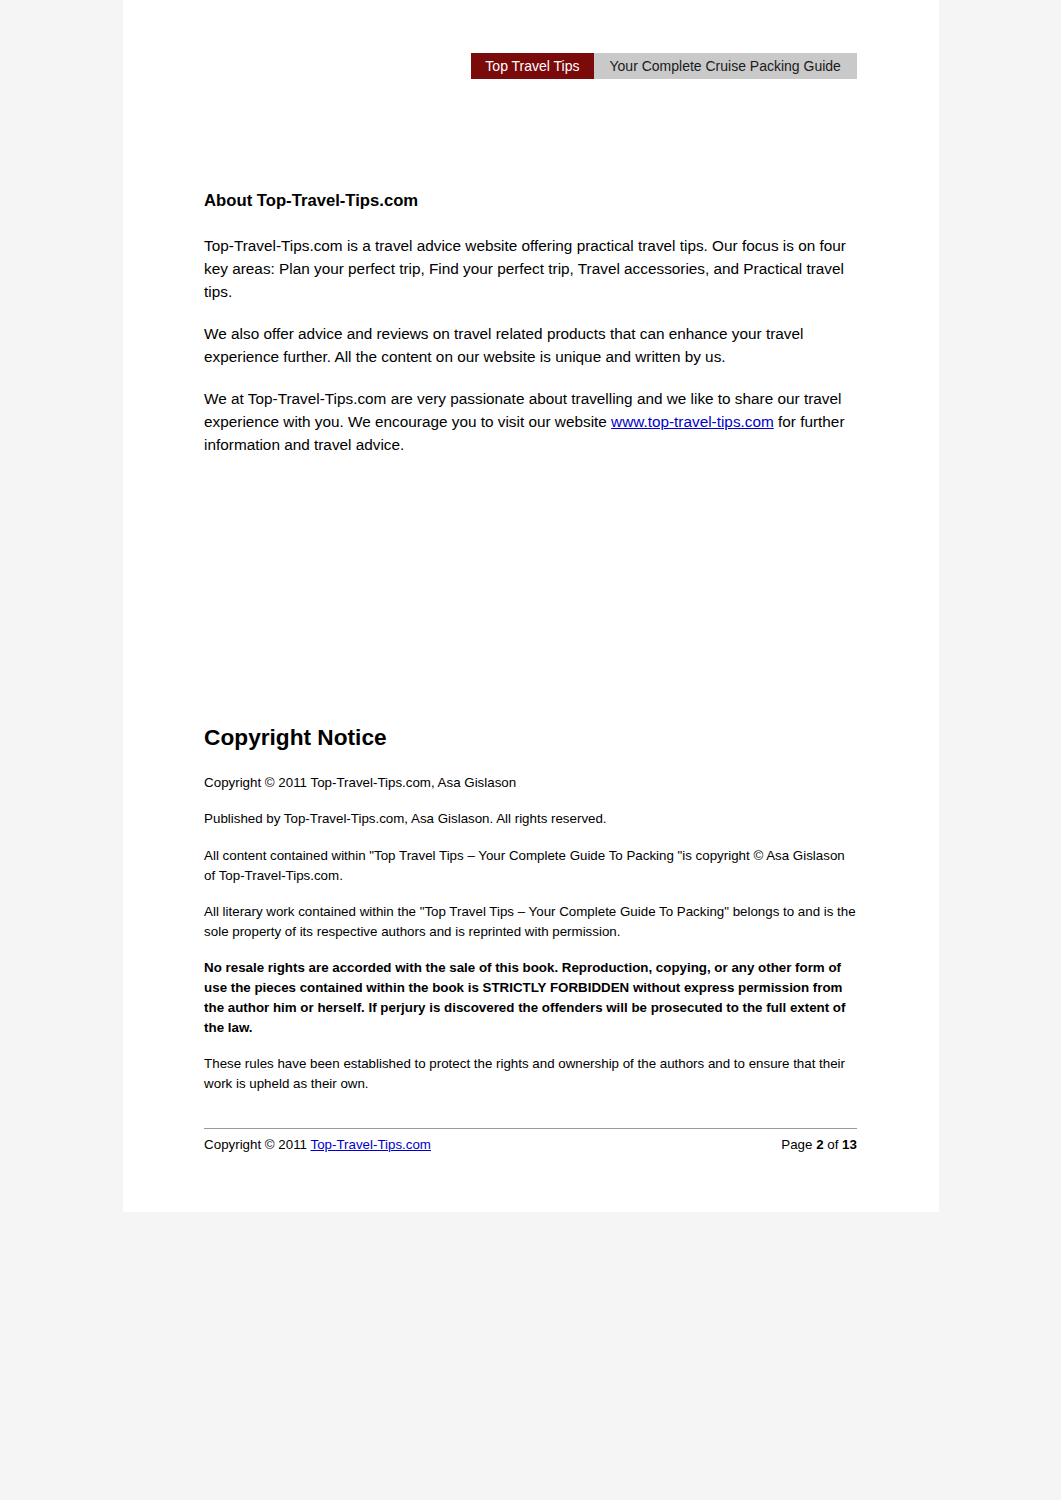Top Travel Tips
Your Complete Cruise Packing Guide
About Top-Travel-Tips.com
Top-Travel-Tips.com is a travel advice website offering practical travel tips. Our focus is on four key areas: Plan your perfect trip, Find your perfect trip, Travel accessories, and Practical travel tips.
We also offer advice and reviews on travel related products that can enhance your travel experience further. All the content on our website is unique and written by us.
We at Top-Travel-Tips.com are very passionate about travelling and we like to share our travel experience with you. We encourage you to visit our website www.top-travel-tips.com for further information and travel advice.
Copyright Notice
Copyright © 2011 Top-Travel-Tips.com, Asa Gislason
Published by Top-Travel-Tips.com, Asa Gislason. All rights reserved.
All content contained within "Top Travel Tips – Your Complete Guide To Packing "is copyright © Asa Gislason of Top-Travel-Tips.com.
All literary work contained within the "Top Travel Tips – Your Complete Guide To Packing" belongs to and is the sole property of its respective authors and is reprinted with permission.
No resale rights are accorded with the sale of this book. Reproduction, copying, or any other form of use the pieces contained within the book is STRICTLY FORBIDDEN without express permission from the author him or herself. If perjury is discovered the offenders will be prosecuted to the full extent of the law.
These rules have been established to protect the rights and ownership of the authors and to ensure that their work is upheld as their own.
Copyright © 2011 Top-Travel-Tips.com
Page 2 of 13